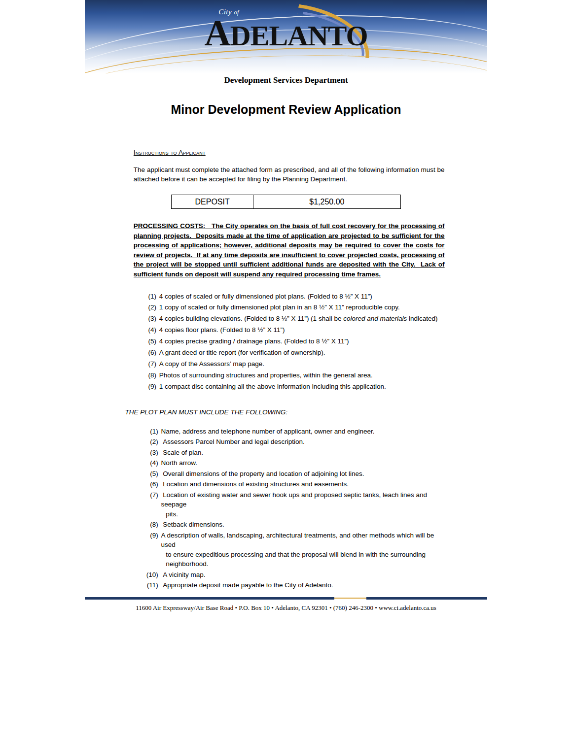City of
ADELANTO
Development Services Department
Minor Development Review Application
Instructions to Applicant
The applicant must complete the attached form as prescribed, and all of the following information must be attached before it can be accepted for filing by the Planning Department.
| DEPOSIT | $1,250.00 |
PROCESSING COSTS: The City operates on the basis of full cost recovery for the processing of planning projects. Deposits made at the time of application are projected to be sufficient for the processing of applications; however, additional deposits may be required to cover the costs for review of projects. If at any time deposits are insufficient to cover projected costs, processing of the project will be stopped until sufficient additional funds are deposited with the City. Lack of sufficient funds on deposit will suspend any required processing time frames.
4 copies of scaled or fully dimensioned plot plans. (Folded to 8 ½” X 11”)
1 copy of scaled or fully dimensioned plot plan in an 8 ½” X 11” reproducible copy.
4 copies building elevations. (Folded to 8 ½” X 11”) (1 shall be colored and materials indicated)
4 copies floor plans. (Folded to 8 ½” X 11”)
4 copies precise grading / drainage plans. (Folded to 8 ½” X 11”)
A grant deed or title report (for verification of ownership).
A copy of the Assessors’ map page.
Photos of surrounding structures and properties, within the general area.
1 compact disc containing all the above information including this application.
THE PLOT PLAN MUST INCLUDE THE FOLLOWING:
Name, address and telephone number of applicant, owner and engineer.
Assessors Parcel Number and legal description.
Scale of plan.
North arrow.
Overall dimensions of the property and location of adjoining lot lines.
Location and dimensions of existing structures and easements.
Location of existing water and sewer hook ups and proposed septic tanks, leach lines and seepagepits.
Setback dimensions.
A description of walls, landscaping, architectural treatments, and other methods which will be usedto ensure expeditious processing and that the proposal will blend in with the surrounding neighborhood.
A vicinity map.
Appropriate deposit made payable to the City of Adelanto.
11600 Air Expressway/Air Base Road • P.O. Box 10 • Adelanto, CA 92301 • (760) 246-2300 • www.ci.adelanto.ca.us